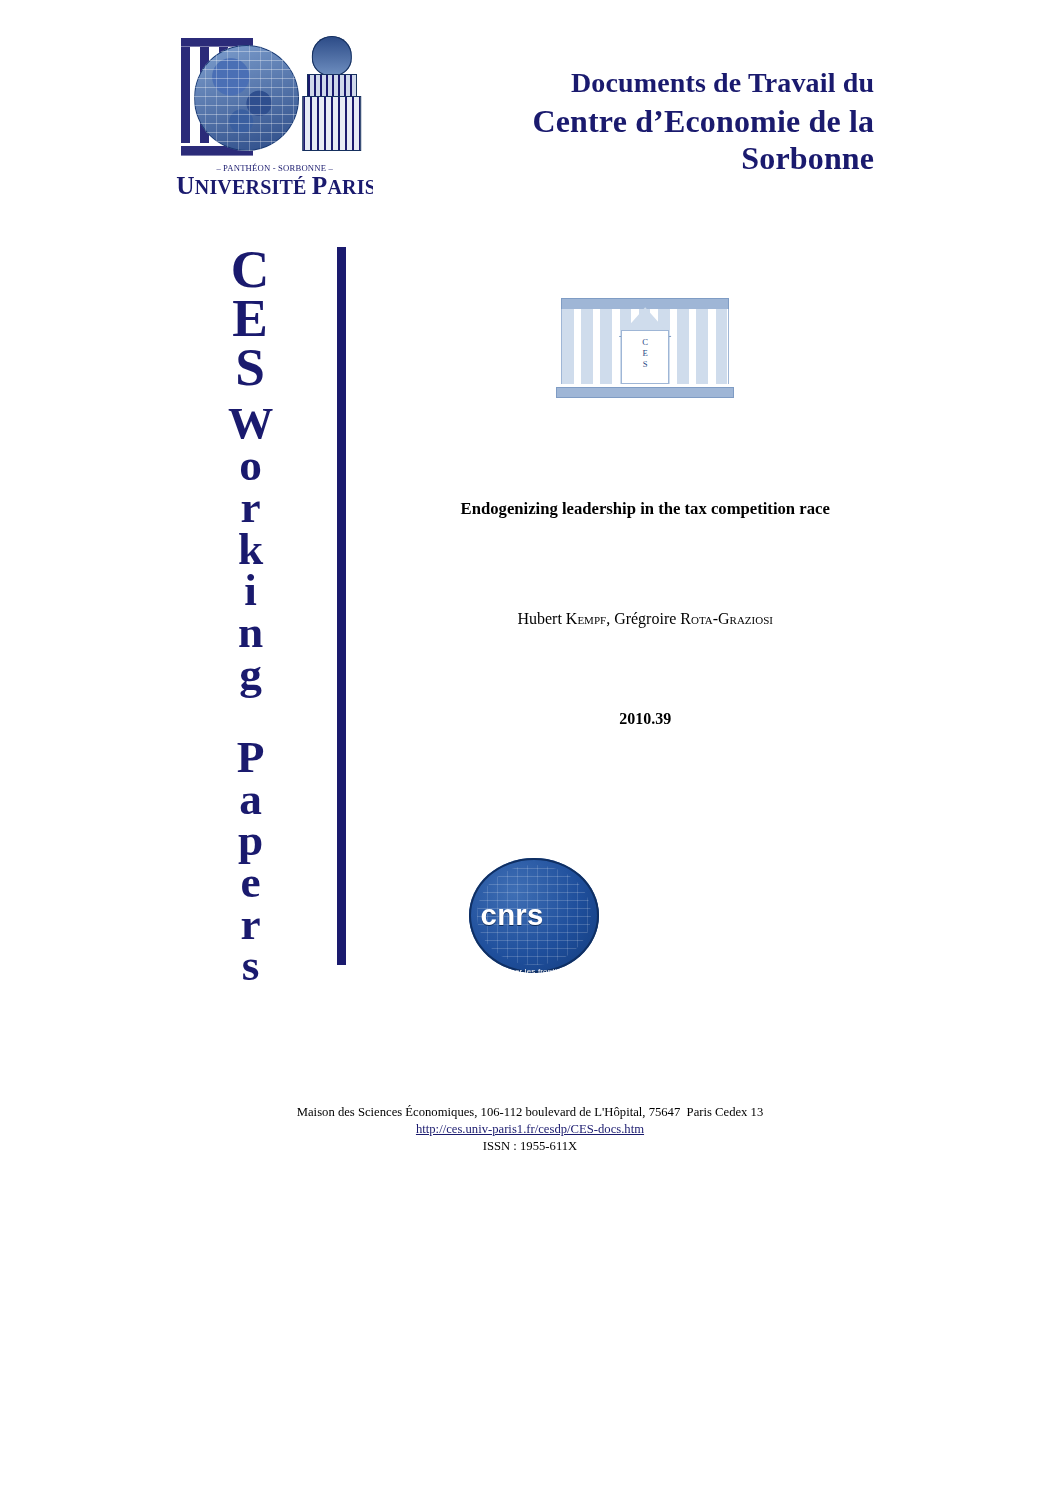– PANTHÉON - SORBONNE –
UNIVERSITÉ PARIS1
Documents de Travail du
Centre d’Economie de la Sorbonne
C
E
S
Working Papers
C
E
S
Endogenizing leadership in the tax competition race
Hubert Kempf, Grégroire Rota-Graziosi
2010.39
cnrs
dépasser les frontières
Maison des Sciences Économiques, 106-112 boulevard de L'Hôpital, 75647 Paris Cedex 13
http://ces.univ-paris1.fr/cesdp/CES-docs.htm
ISSN : 1955-611X